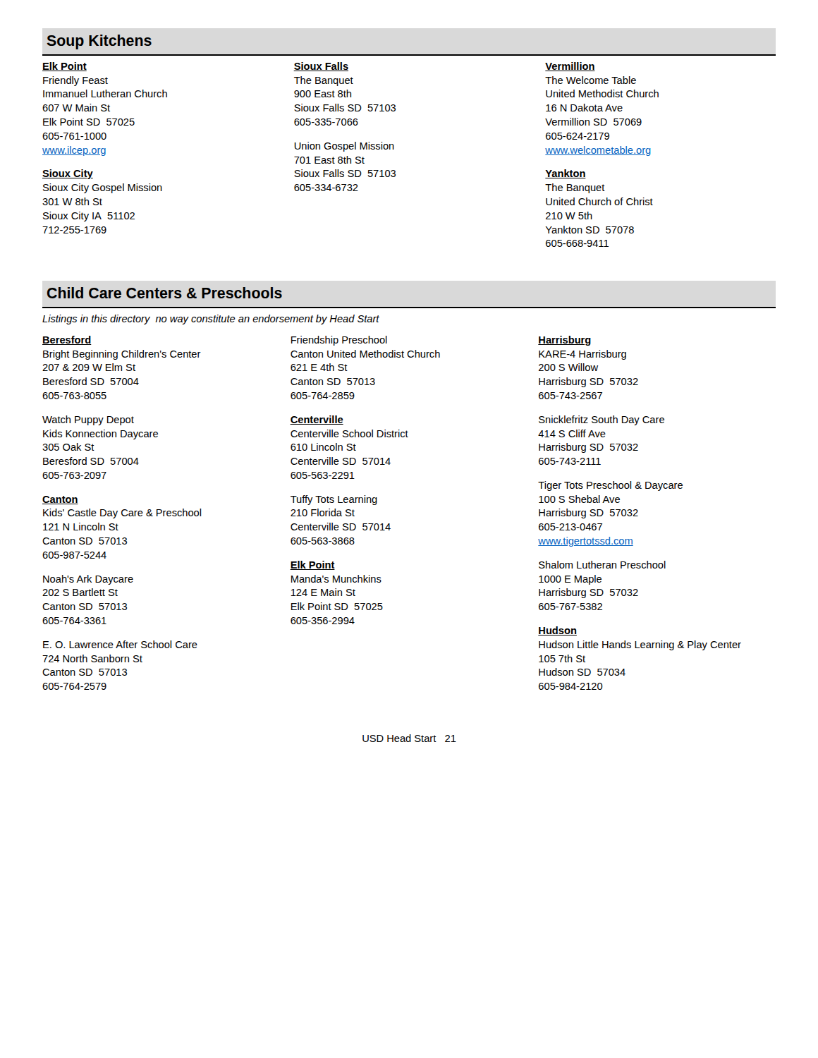Soup Kitchens
Elk Point
Friendly Feast
Immanuel Lutheran Church
607 W Main St
Elk Point SD 57025
605-761-1000
www.ilcep.org
Sioux City
Sioux City Gospel Mission
301 W 8th St
Sioux City IA 51102
712-255-1769
Sioux Falls
The Banquet
900 East 8th
Sioux Falls SD 57103
605-335-7066
Union Gospel Mission
701 East 8th St
Sioux Falls SD 57103
605-334-6732
Vermillion
The Welcome Table
United Methodist Church
16 N Dakota Ave
Vermillion SD 57069
605-624-2179
www.welcometable.org
Yankton
The Banquet
United Church of Christ
210 W 5th
Yankton SD 57078
605-668-9411
Child Care Centers & Preschools
Listings in this directory no way constitute an endorsement by Head Start
Beresford
Bright Beginning Children's Center
207 & 209 W Elm St
Beresford SD 57004
605-763-8055
Watch Puppy Depot
Kids Konnection Daycare
305 Oak St
Beresford SD 57004
605-763-2097
Canton
Kids' Castle Day Care & Preschool
121 N Lincoln St
Canton SD 57013
605-987-5244
Noah's Ark Daycare
202 S Bartlett St
Canton SD 57013
605-764-3361
E. O. Lawrence After School Care
724 North Sanborn St
Canton SD 57013
605-764-2579
Friendship Preschool
Canton United Methodist Church
621 E 4th St
Canton SD 57013
605-764-2859
Centerville
Centerville School District
610 Lincoln St
Centerville SD 57014
605-563-2291
Tuffy Tots Learning
210 Florida St
Centerville SD 57014
605-563-3868
Elk Point
Manda's Munchkins
124 E Main St
Elk Point SD 57025
605-356-2994
Harrisburg
KARE-4 Harrisburg
200 S Willow
Harrisburg SD 57032
605-743-2567
Snicklefritz South Day Care
414 S Cliff Ave
Harrisburg SD 57032
605-743-2111
Tiger Tots Preschool & Daycare
100 S Shebal Ave
Harrisburg SD 57032
605-213-0467
www.tigertotssd.com
Shalom Lutheran Preschool
1000 E Maple
Harrisburg SD 57032
605-767-5382
Hudson
Hudson Little Hands Learning & Play Center
105 7th St
Hudson SD 57034
605-984-2120
USD Head Start 21